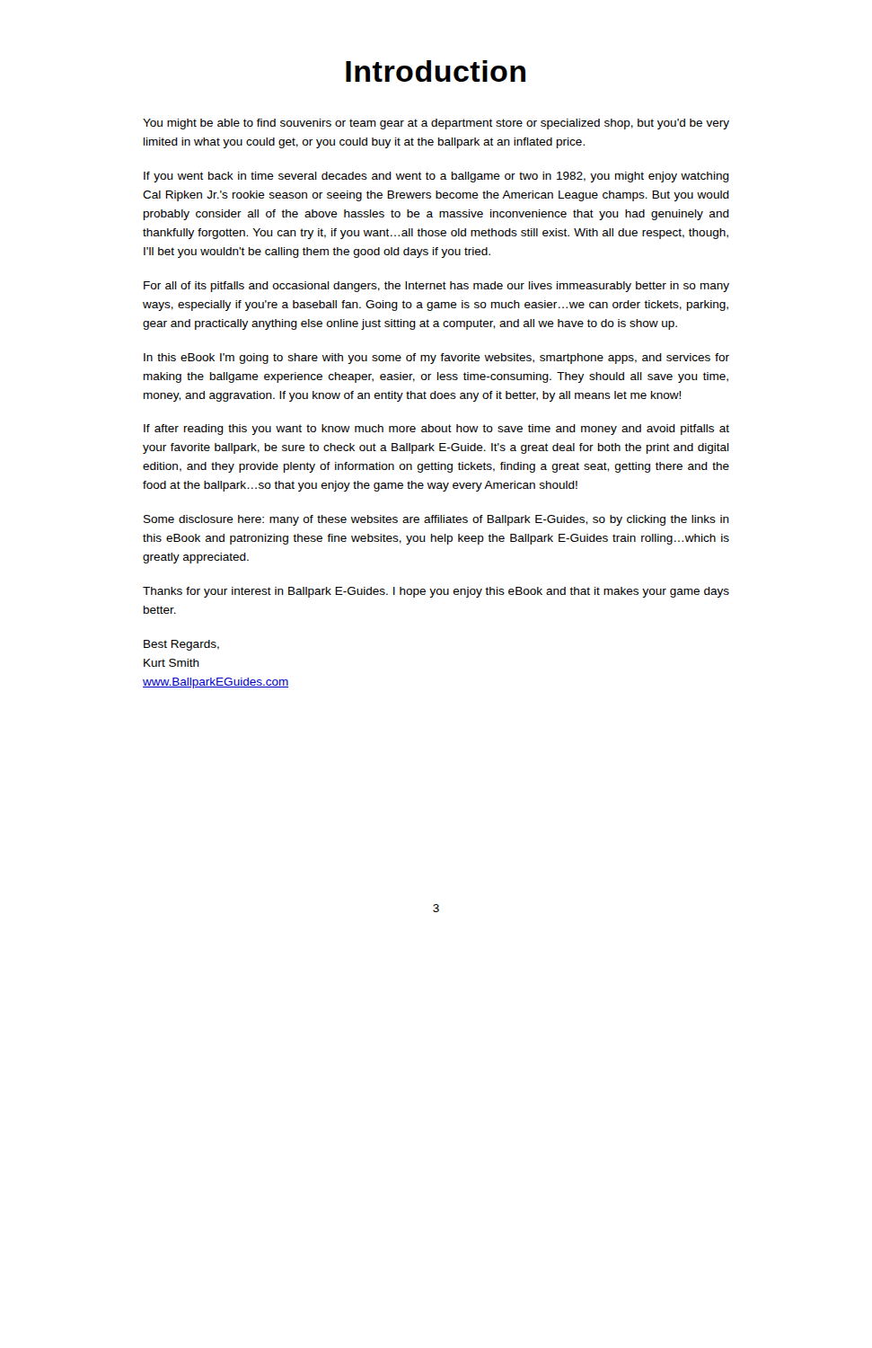Introduction
You might be able to find souvenirs or team gear at a department store or specialized shop, but you'd be very limited in what you could get, or you could buy it at the ballpark at an inflated price.
If you went back in time several decades and went to a ballgame or two in 1982, you might enjoy watching Cal Ripken Jr.'s rookie season or seeing the Brewers become the American League champs. But you would probably consider all of the above hassles to be a massive inconvenience that you had genuinely and thankfully forgotten. You can try it, if you want…all those old methods still exist. With all due respect, though, I'll bet you wouldn't be calling them the good old days if you tried.
For all of its pitfalls and occasional dangers, the Internet has made our lives immeasurably better in so many ways, especially if you're a baseball fan. Going to a game is so much easier…we can order tickets, parking, gear and practically anything else online just sitting at a computer, and all we have to do is show up.
In this eBook I'm going to share with you some of my favorite websites, smartphone apps, and services for making the ballgame experience cheaper, easier, or less time-consuming. They should all save you time, money, and aggravation. If you know of an entity that does any of it better, by all means let me know!
If after reading this you want to know much more about how to save time and money and avoid pitfalls at your favorite ballpark, be sure to check out a Ballpark E-Guide. It's a great deal for both the print and digital edition, and they provide plenty of information on getting tickets, finding a great seat, getting there and the food at the ballpark…so that you enjoy the game the way every American should!
Some disclosure here: many of these websites are affiliates of Ballpark E-Guides, so by clicking the links in this eBook and patronizing these fine websites, you help keep the Ballpark E-Guides train rolling…which is greatly appreciated.
Thanks for your interest in Ballpark E-Guides. I hope you enjoy this eBook and that it makes your game days better.
Best Regards, Kurt Smith www.BallparkEGuides.com
3